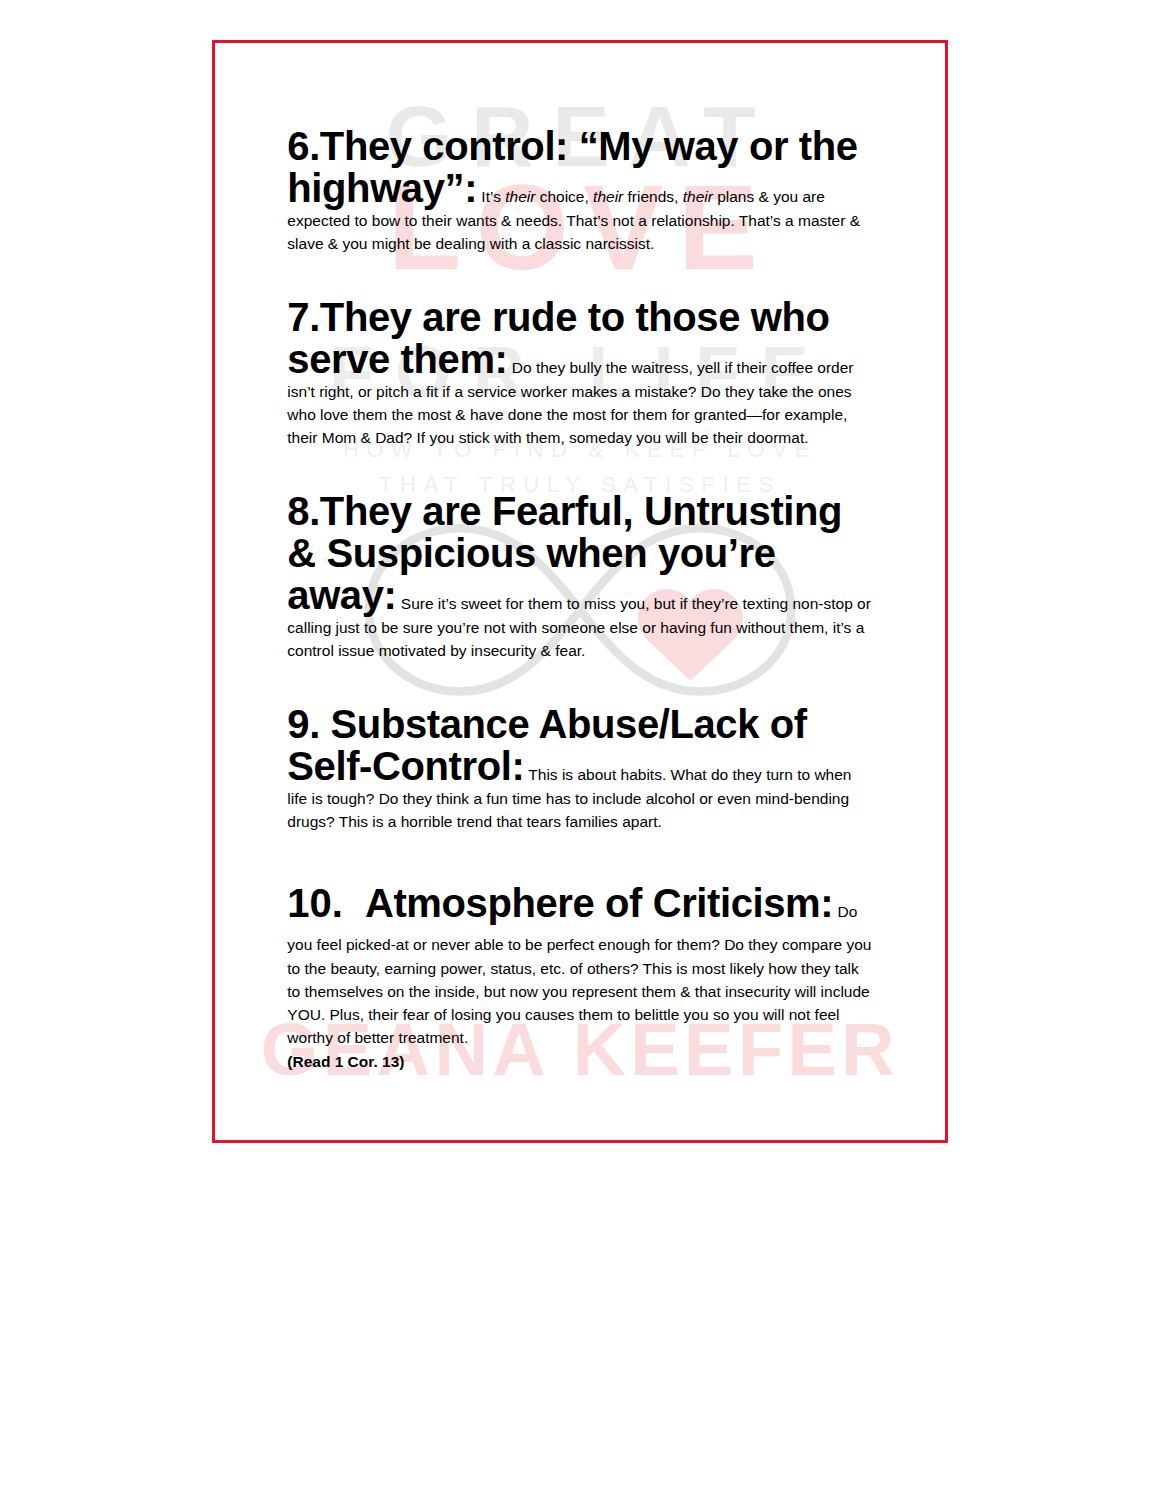GREAT
LOVE
FOR LIFE
HOW TO FIND & KEEP LOVE
THAT TRULY SATISFIES
GEANA KEEFER
6.They control: “My way or the highway”: It’s their choice, their friends, their plans & you are expected to bow to their wants & needs. That’s not a relationship. That’s a master & slave & you might be dealing with a classic narcissist.
7.They are rude to those who serve them: Do they bully the waitress, yell if their coffee order isn’t right, or pitch a fit if a service worker makes a mistake? Do they take the ones who love them the most & have done the most for them for granted—for example, their Mom & Dad? If you stick with them, someday you will be their doormat.
8.They are Fearful, Untrusting & Suspicious when you’re away: Sure it’s sweet for them to miss you, but if they’re texting non-stop or calling just to be sure you’re not with someone else or having fun without them, it’s a control issue motivated by insecurity & fear.
9. Substance Abuse/Lack of Self-Control: This is about habits. What do they turn to when life is tough? Do they think a fun time has to include alcohol or even mind-bending drugs? This is a horrible trend that tears families apart.
10. Atmosphere of Criticism: Do you feel picked-at or never able to be perfect enough for them? Do they compare you to the beauty, earning power, status, etc. of others? This is most likely how they talk to themselves on the inside, but now you represent them & that insecurity will include YOU. Plus, their fear of losing you causes them to belittle you so you will not feel worthy of better treatment.
(Read 1 Cor. 13)